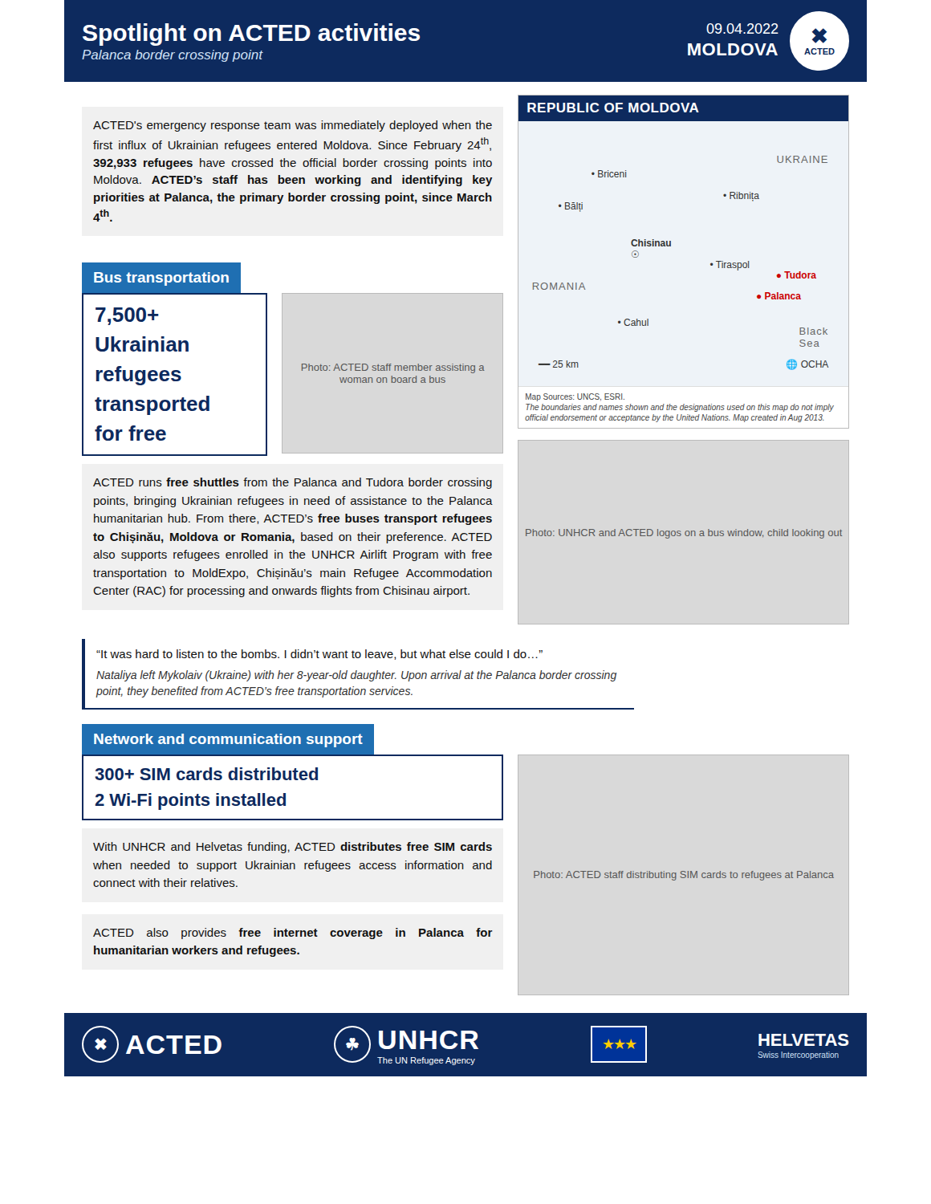Spotlight on ACTED activities
Palanca border crossing point
09.04.2022
MOLDOVA
✖ ACTED
ACTED's emergency response team was immediately deployed when the first influx of Ukrainian refugees entered Moldova. Since February 24th, 392,933 refugees have crossed the official border crossing points into Moldova. ACTED’s staff has been working and identifying key priorities at Palanca, the primary border crossing point, since March 4th.
Bus transportation
7,500+
Ukrainian
refugees
transported
for free
Photo: ACTED staff member assisting a woman on board a bus
ACTED runs free shuttles from the Palanca and Tudora border crossing points, bringing Ukrainian refugees in need of assistance to the Palanca humanitarian hub. From there, ACTED’s free buses transport refugees to Chișinău, Moldova or Romania, based on their preference. ACTED also supports refugees enrolled in the UNHCR Airlift Program with free transportation to MoldExpo, Chișinău’s main Refugee Accommodation Center (RAC) for processing and onwards flights from Chisinau airport.
REPUBLIC OF MOLDOVA
• Briceni • Bălți • Ribnița Chisinau
☉ • Tiraspol ● Tudora ● Palanca • Cahul UKRAINE ROMANIA Black
Sea ━━ 25 km 🌐 OCHA
Map Sources: UNCS, ESRI.
The boundaries and names shown and the designations used on this map do not imply official endorsement or acceptance by the United Nations. Map created in Aug 2013.
Photo: UNHCR and ACTED logos on a bus window, child looking out
“It was hard to listen to the bombs. I didn’t want to leave, but what else could I do…”
Nataliya left Mykolaiv (Ukraine) with her 8-year-old daughter. Upon arrival at the Palanca border crossing point, they benefited from ACTED’s free transportation services.
Network and communication support
300+ SIM cards distributed
2 Wi-Fi points installed
With UNHCR and Helvetas funding, ACTED distributes free SIM cards when needed to support Ukrainian refugees access information and connect with their relatives.
ACTED also provides free internet coverage in Palanca for humanitarian workers and refugees.
Photo: ACTED staff distributing SIM cards to refugees at Palanca
✖
ACTED
☘
UNHCR The UN Refugee Agency
★★★
HELVETAS Swiss Intercooperation